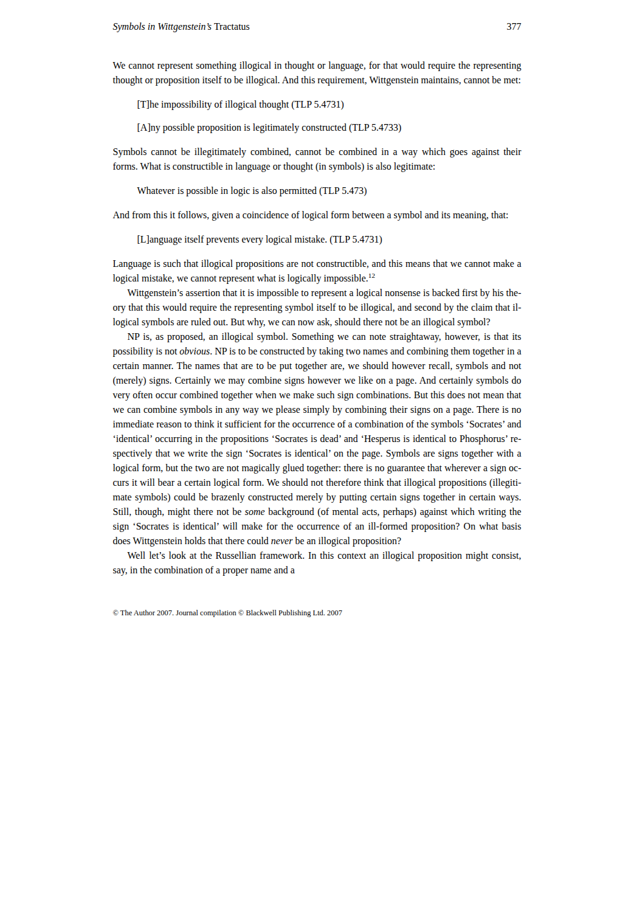Symbols in Wittgenstein’s Tractatus 377
We cannot represent something illogical in thought or language, for that would require the representing thought or proposition itself to be illogical. And this requirement, Wittgenstein maintains, cannot be met:
[T]he impossibility of illogical thought (TLP 5.4731)
[A]ny possible proposition is legitimately constructed (TLP 5.4733)
Symbols cannot be illegitimately combined, cannot be combined in a way which goes against their forms. What is constructible in language or thought (in symbols) is also legitimate:
Whatever is possible in logic is also permitted (TLP 5.473)
And from this it follows, given a coincidence of logical form between a symbol and its meaning, that:
[L]anguage itself prevents every logical mistake. (TLP 5.4731)
Language is such that illogical propositions are not constructible, and this means that we cannot make a logical mistake, we cannot represent what is logically impossible.12
Wittgenstein’s assertion that it is impossible to represent a logical nonsense is backed first by his theory that this would require the representing symbol itself to be illogical, and second by the claim that illogical symbols are ruled out. But why, we can now ask, should there not be an illogical symbol?
NP is, as proposed, an illogical symbol. Something we can note straightaway, however, is that its possibility is not obvious. NP is to be constructed by taking two names and combining them together in a certain manner. The names that are to be put together are, we should however recall, symbols and not (merely) signs. Certainly we may combine signs however we like on a page. And certainly symbols do very often occur combined together when we make such sign combinations. But this does not mean that we can combine symbols in any way we please simply by combining their signs on a page. There is no immediate reason to think it sufficient for the occurrence of a combination of the symbols ‘Socrates’ and ‘identical’ occurring in the propositions ‘Socrates is dead’ and ‘Hesperus is identical to Phosphorus’ respectively that we write the sign ‘Socrates is identical’ on the page. Symbols are signs together with a logical form, but the two are not magically glued together: there is no guarantee that wherever a sign occurs it will bear a certain logical form. We should not therefore think that illogical propositions (illegitimate symbols) could be brazenly constructed merely by putting certain signs together in certain ways. Still, though, might there not be some background (of mental acts, perhaps) against which writing the sign ‘Socrates is identical’ will make for the occurrence of an ill-formed proposition? On what basis does Wittgenstein holds that there could never be an illogical proposition?
Well let’s look at the Russellian framework. In this context an illogical proposition might consist, say, in the combination of a proper name and a
© The Author 2007. Journal compilation © Blackwell Publishing Ltd. 2007